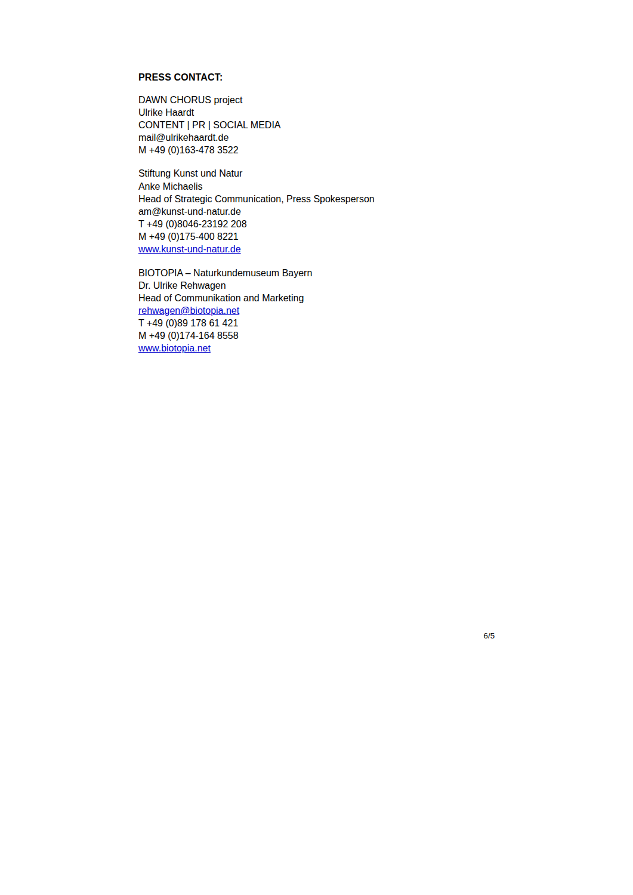PRESS CONTACT:
DAWN CHORUS project
Ulrike Haardt
CONTENT | PR | SOCIAL MEDIA
mail@ulrikehaardt.de
M +49 (0)163-478 3522
Stiftung Kunst und Natur
Anke Michaelis
Head of Strategic Communication, Press Spokesperson
am@kunst-und-natur.de
T +49 (0)8046-23192 208
M +49 (0)175-400 8221
www.kunst-und-natur.de
BIOTOPIA – Naturkundemuseum Bayern
Dr. Ulrike Rehwagen
Head of Communikation and Marketing
rehwagen@biotopia.net
T +49 (0)89 178 61 421
M +49 (0)174-164 8558
www.biotopia.net
6/5